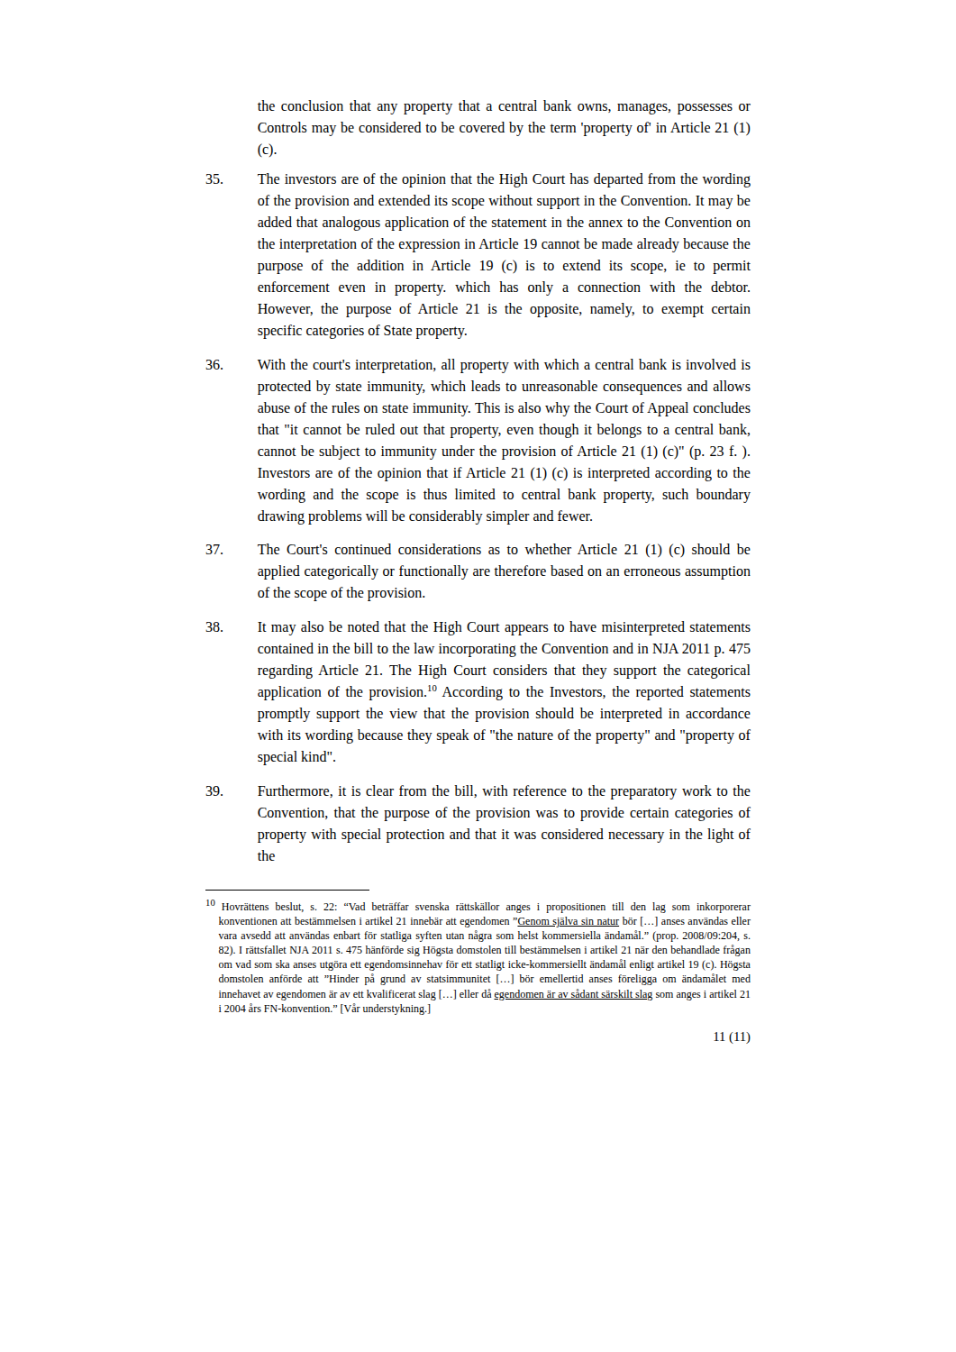the conclusion that any property that a central bank owns, manages, possesses or Controls may be considered to be covered by the term 'property of' in Article 21 (1) (c).
35. The investors are of the opinion that the High Court has departed from the wording of the provision and extended its scope without support in the Convention. It may be added that analogous application of the statement in the annex to the Convention on the interpretation of the expression in Article 19 cannot be made already because the purpose of the addition in Article 19 (c) is to extend its scope, ie to permit enforcement even in property. which has only a connection with the debtor. However, the purpose of Article 21 is the opposite, namely, to exempt certain specific categories of State property.
36. With the court's interpretation, all property with which a central bank is involved is protected by state immunity, which leads to unreasonable consequences and allows abuse of the rules on state immunity. This is also why the Court of Appeal concludes that "it cannot be ruled out that property, even though it belongs to a central bank, cannot be subject to immunity under the provision of Article 21 (1) (c)" (p. 23 f. ). Investors are of the opinion that if Article 21 (1) (c) is interpreted according to the wording and the scope is thus limited to central bank property, such boundary drawing problems will be considerably simpler and fewer.
37. The Court's continued considerations as to whether Article 21 (1) (c) should be applied categorically or functionally are therefore based on an erroneous assumption of the scope of the provision.
38. It may also be noted that the High Court appears to have misinterpreted statements contained in the bill to the law incorporating the Convention and in NJA 2011 p. 475 regarding Article 21. The High Court considers that they support the categorical application of the provision.10 According to the Investors, the reported statements promptly support the view that the provision should be interpreted in accordance with its wording because they speak of "the nature of the property" and "property of special kind".
39. Furthermore, it is clear from the bill, with reference to the preparatory work to the Convention, that the purpose of the provision was to provide certain categories of property with special protection and that it was considered necessary in the light of the
10 Hovrättens beslut, s. 22: “Vad beträffar svenska rättskällor anges i propositionen till den lag som inkorporerar konventionen att bestämmelsen i artikel 21 innebär att egendomen ”Genom själva sin natur bör […] anses användas eller vara avsedd att användas enbart för statliga syften utan några som helst kommersiella ändamål.” (prop. 2008/09:204, s. 82). I rättsfallet NJA 2011 s. 475 hänförde sig Högsta domstolen till bestämmelsen i artikel 21 när den behandlade frågan om vad som ska anses utgöra ett egendomsinnehav för ett statligt icke-kommersiellt ändamål enligt artikel 19 (c). Högsta domstolen anförde att ”Hinder på grund av statsimmunitet […] bör emellertid anses föreligga om ändamålet med innehavet av egendomen är av ett kvalificerat slag […] eller då egendomen är av sådant särskilt slag som anges i artikel 21 i 2004 års FN-konvention.” [Vår understykning.]
11 (11)